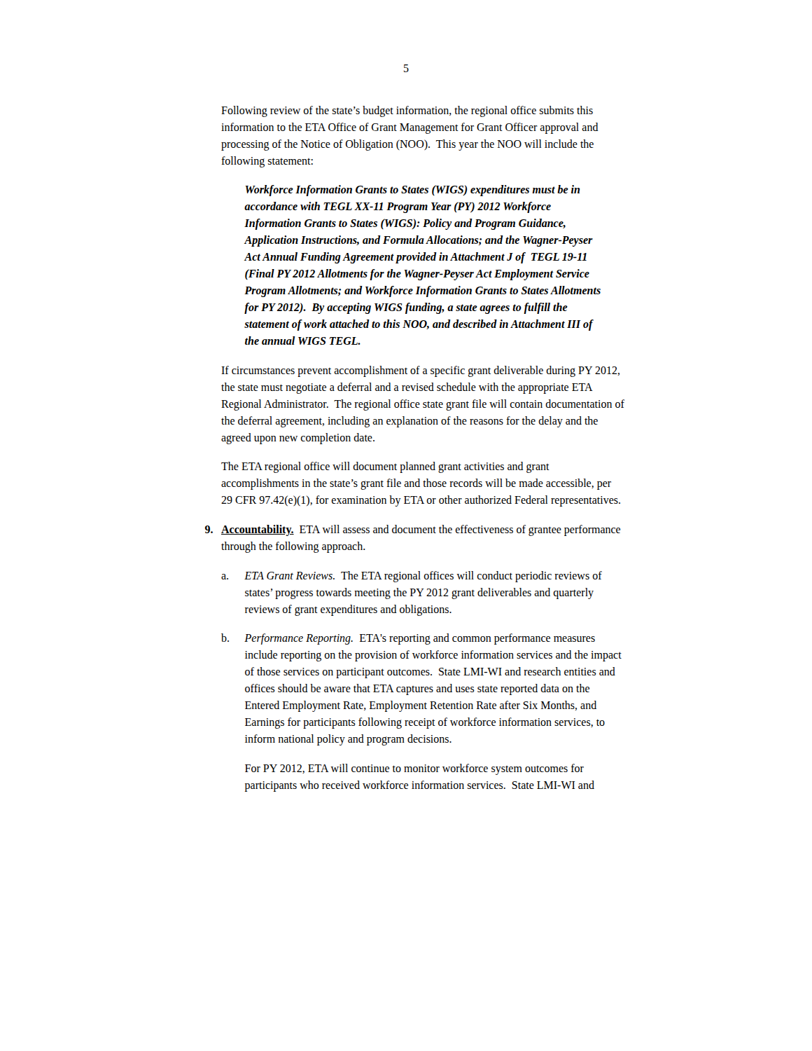5
Following review of the state’s budget information, the regional office submits this information to the ETA Office of Grant Management for Grant Officer approval and processing of the Notice of Obligation (NOO). This year the NOO will include the following statement:
Workforce Information Grants to States (WIGS) expenditures must be in accordance with TEGL XX-11 Program Year (PY) 2012 Workforce Information Grants to States (WIGS): Policy and Program Guidance, Application Instructions, and Formula Allocations; and the Wagner-Peyser Act Annual Funding Agreement provided in Attachment J of TEGL 19-11 (Final PY 2012 Allotments for the Wagner-Peyser Act Employment Service Program Allotments; and Workforce Information Grants to States Allotments for PY 2012). By accepting WIGS funding, a state agrees to fulfill the statement of work attached to this NOO, and described in Attachment III of the annual WIGS TEGL.
If circumstances prevent accomplishment of a specific grant deliverable during PY 2012, the state must negotiate a deferral and a revised schedule with the appropriate ETA Regional Administrator. The regional office state grant file will contain documentation of the deferral agreement, including an explanation of the reasons for the delay and the agreed upon new completion date.
The ETA regional office will document planned grant activities and grant accomplishments in the state’s grant file and those records will be made accessible, per 29 CFR 97.42(e)(1), for examination by ETA or other authorized Federal representatives.
9. Accountability. ETA will assess and document the effectiveness of grantee performance through the following approach.
a. ETA Grant Reviews. The ETA regional offices will conduct periodic reviews of states’ progress towards meeting the PY 2012 grant deliverables and quarterly reviews of grant expenditures and obligations.
b. Performance Reporting. ETA's reporting and common performance measures include reporting on the provision of workforce information services and the impact of those services on participant outcomes. State LMI-WI and research entities and offices should be aware that ETA captures and uses state reported data on the Entered Employment Rate, Employment Retention Rate after Six Months, and Earnings for participants following receipt of workforce information services, to inform national policy and program decisions.
For PY 2012, ETA will continue to monitor workforce system outcomes for participants who received workforce information services. State LMI-WI and